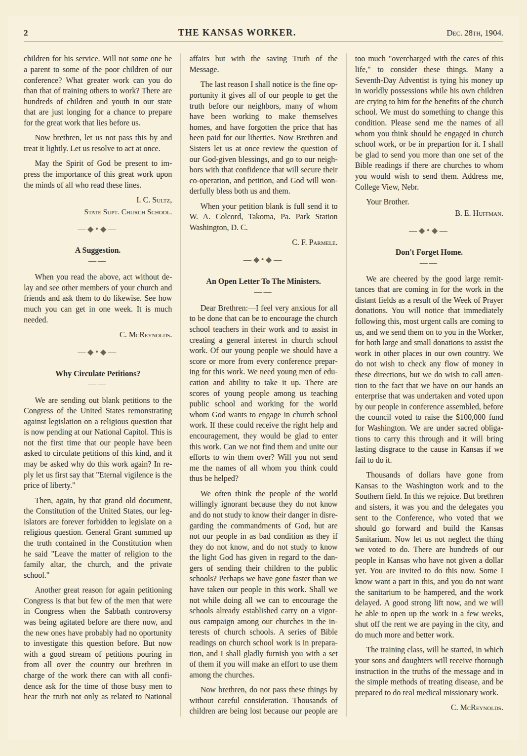2 The Kansas Worker. Dec. 28th, 1904.
children for his service. Will not some one be a parent to some of the poor children of our conference? What greater work can you do than that of training others to work? There are hundreds of children and youth in our state that are just longing for a chance to prepare for the great work that lies before us.
Now brethren, let us not pass this by and treat it lightly. Let us resolve to act at once.
May the Spirit of God be present to impress the importance of this great work upon the minds of all who read these lines.
I. C. Sultz,
State Supt. Church School.
—◆•◆—
A Suggestion.
——
When you read the above, act without delay and see other members of your church and friends and ask them to do likewise. See how much you can get in one week. It is much needed.
C. McReynolds.
—◆•◆—
Why Circulate Petitions?
——
We are sending out blank petitions to the Congress of the United States remonstrating against legislation on a religious question that is now pending at our National Capitol. This is not the first time that our people have been asked to circulate petitions of this kind, and it may be asked why do this work again? In reply let us first say that "Eternal vigilence is the price of liberty."
Then, again, by that grand old document, the Constitution of the United States, our legislators are forever forbidden to legislate on a religious question. General Grant summed up the truth contained in the Constitution when he said "Leave the matter of religion to the family altar, the church, and the private school."
Another great reason for again petitioning Congress is that but few of the men that were in Congress when the Sabbath controversy was being agitated before are there now, and the new ones have probably had no oportunity to investigate this question before. But now with a good stream of petitions pouring in from all over the country our brethren in charge of the work there can with all confidence ask for the time of those busy men to hear the truth not only as related to National affairs but with the saving Truth of the Message.
The last reason I shall notice is the fine opportunity it gives all of our people to get the truth before our neighbors, many of whom have been working to make themselves homes, and have forgotten the price that has been paid for our liberties. Now Brethren and Sisters let us at once review the question of our God-given blessings, and go to our neighbors with that confidence that will secure their co-operation, and petition, and God will wonderfully bless both us and them.
When your petition blank is full send it to W. A. Colcord, Takoma, Pa. Park Station Washington, D. C.
C. F. Parmele.
—◆•◆—
An Open Letter To The Ministers.
——
Dear Brethren:—I feel very anxious for all to be done that can be to encourage the church school teachers in their work and to assist in creating a general interest in church school work. Of our young people we should have a score or more from every conference preparing for this work. We need young men of education and ability to take it up. There are scores of young people among us teaching public school and working for the world whom God wants to engage in church school work. If these could receive the right help and encouragement, they would be glad to enter this work. Can we not find them and unite our efforts to win them over? Will you not send me the names of all whom you think could thus be helped?
We often think the people of the world willingly ignorant because they do not know and do not study to know their danger in disregarding the commandments of God, but are not our people in as bad condition as they if they do not know, and do not study to know the light God has given in regard to the dangers of sending their children to the public schools? Perhaps we have gone faster than we have taken our people in this work. Shall we not while doing all we can to encourage the schools already established carry on a vigorous campaign among our churches in the interests of church schools. A series of Bible readings on church school work is in preparation, and I shall gladly furnish you with a set of them if you will make an effort to use them among the churches.
Now brethren, do not pass these things by without careful consideration. Thousands of children are being lost because our people are too much "overcharged with the cares of this life," to consider these things. Many a Seventh-Day Adventist is tying his money up in worldly possessions while his own children are crying to him for the benefits of the church school. We must do something to change this condition. Please send me the names of all whom you think should be engaged in church school work, or be in prepartion for it. I shall be glad to send you more than one set of the Bible readings if there are churches to whom you would wish to send them. Address me, College View, Nebr.
Your Brother.
B. E. Huffman.
—◆•◆—
Don't Forget Home.
——
We are cheered by the good large remittances that are coming in for the work in the distant fields as a result of the Week of Prayer donations. You will notice that immediately following this, most urgent calls are coming to us, and we send them on to you in the Worker, for both large and small donations to assist the work in other places in our own country. We do not wish to check any flow of money in these directions, but we do wish to call attention to the fact that we have on our hands an enterprise that was undertaken and voted upon by our people in conference assembled, before the council voted to raise the $100,000 fund for Washington. We are under sacred obligations to carry this through and it will bring lasting disgrace to the cause in Kansas if we fail to do it.
Thousands of dollars have gone from Kansas to the Washington work and to the Southern field. In this we rejoice. But brethren and sisters, it was you and the delegates you sent to the Conference, who voted that we should go forward and build the Kansas Sanitarium. Now let us not neglect the thing we voted to do. There are hundreds of our people in Kansas who have not given a dollar yet. You are invited to do this now. Some I know want a part in this, and you do not want the sanitarium to be hampered, and the work delayed. A good strong lift now, and we will be able to open up the work in a few weeks, shut off the rent we are paying in the city, and do much more and better work.
The training class, will be started, in which your sons and daughters will receive thorough instruction in the truths of the message and in the simple methods of treating disease, and be prepared to do real medical missionary work.
C. McReynolds.